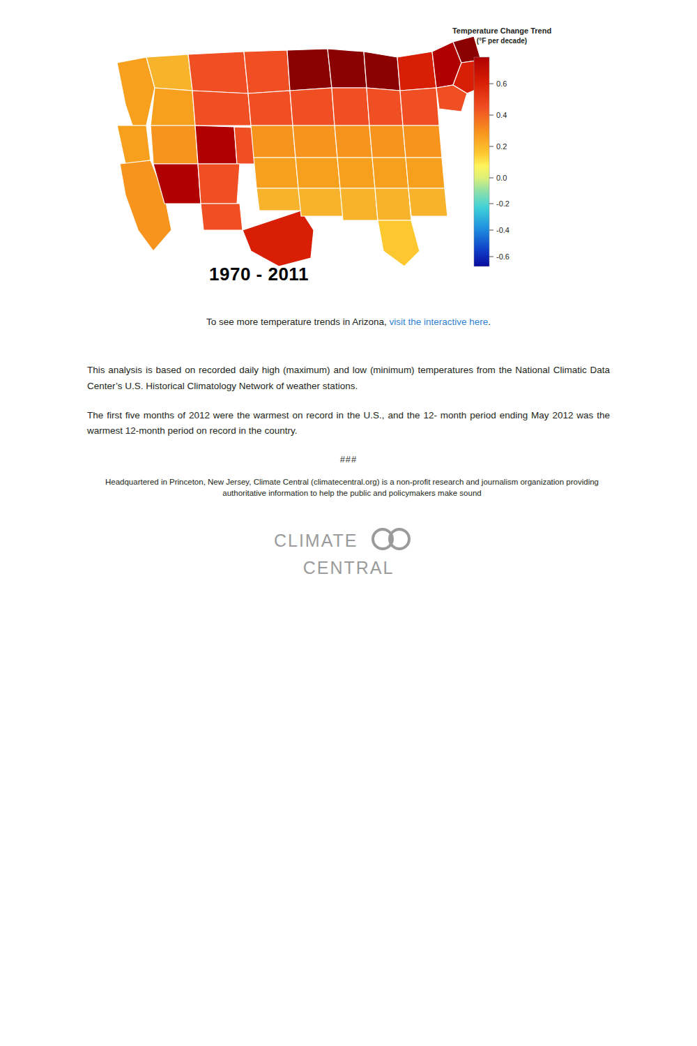1970 - 2011
Temperature Change Trend
(°F per decade)
0.6 0.4 0.2 0.0 -0.2 -0.4 -0.6
To see more temperature trends in Arizona, visit the interactive here.
This analysis is based on recorded daily high (maximum) and low (minimum) temperatures from the National Climatic Data Center’s U.S. Historical Climatology Network of weather stations.
The first five months of 2012 were the warmest on record in the U.S., and the 12- month period ending May 2012 was the warmest 12-month period on record in the country.
###
Headquartered in Princeton, New Jersey, Climate Central (climatecentral.org) is a non-profit research and journalism organization providing authoritative information to help the public and policymakers make sound
CLIMATE CENTRAL